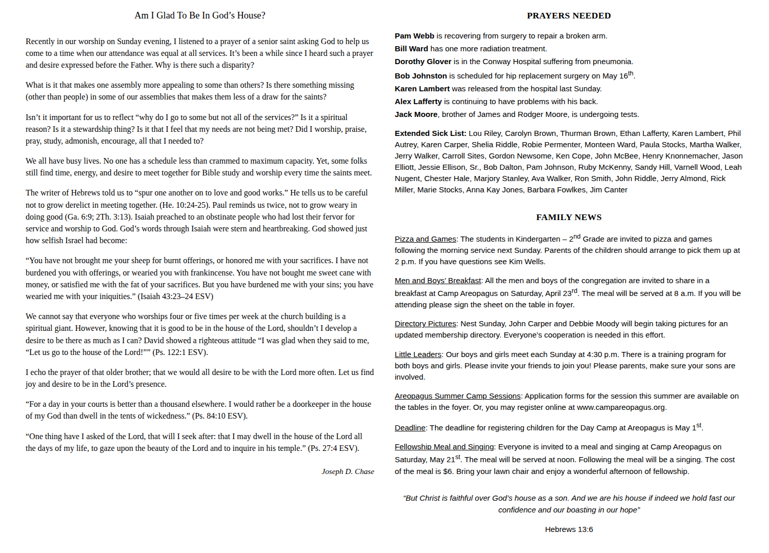Am I Glad To Be In God’s House?
Recently in our worship on Sunday evening, I listened to a prayer of a senior saint asking God to help us come to a time when our attendance was equal at all services. It’s been a while since I heard such a prayer and desire expressed before the Father. Why is there such a disparity?
What is it that makes one assembly more appealing to some than others? Is there something missing (other than people) in some of our assemblies that makes them less of a draw for the saints?
Isn’t it important for us to reflect “why do I go to some but not all of the services?” Is it a spiritual reason? Is it a stewardship thing? Is it that I feel that my needs are not being met? Did I worship, praise, pray, study, admonish, encourage, all that I needed to?
We all have busy lives. No one has a schedule less than crammed to maximum capacity. Yet, some folks still find time, energy, and desire to meet together for Bible study and worship every time the saints meet.
The writer of Hebrews told us to “spur one another on to love and good works.” He tells us to be careful not to grow derelict in meeting together. (He. 10:24-25). Paul reminds us twice, not to grow weary in doing good (Ga. 6:9; 2Th. 3:13). Isaiah preached to an obstinate people who had lost their fervor for service and worship to God. God’s words through Isaiah were stern and heartbreaking. God showed just how selfish Israel had become:
“You have not brought me your sheep for burnt offerings, or honored me with your sacrifices. I have not burdened you with offerings, or wearied you with frankincense. You have not bought me sweet cane with money, or satisfied me with the fat of your sacrifices. But you have burdened me with your sins; you have wearied me with your iniquities.” (Isaiah 43:23–24 ESV)
We cannot say that everyone who worships four or five times per week at the church building is a spiritual giant. However, knowing that it is good to be in the house of the Lord, shouldn’t I develop a desire to be there as much as I can? David showed a righteous attitude “I was glad when they said to me, “Let us go to the house of the Lord!”” (Ps. 122:1 ESV).
I echo the prayer of that older brother; that we would all desire to be with the Lord more often. Let us find joy and desire to be in the Lord’s presence.
“For a day in your courts is better than a thousand elsewhere. I would rather be a doorkeeper in the house of my God than dwell in the tents of wickedness.” (Ps. 84:10 ESV).
“One thing have I asked of the Lord, that will I seek after: that I may dwell in the house of the Lord all the days of my life, to gaze upon the beauty of the Lord and to inquire in his temple.” (Ps. 27:4 ESV).
Joseph D. Chase
PRAYERS NEEDED
Pam Webb is recovering from surgery to repair a broken arm.
Bill Ward has one more radiation treatment.
Dorothy Glover is in the Conway Hospital suffering from pneumonia.
Bob Johnston is scheduled for hip replacement surgery on May 16th.
Karen Lambert was released from the hospital last Sunday.
Alex Lafferty is continuing to have problems with his back.
Jack Moore, brother of James and Rodger Moore, is undergoing tests.
Extended Sick List: Lou Riley, Carolyn Brown, Thurman Brown, Ethan Lafferty, Karen Lambert, Phil Autrey, Karen Carper, Shelia Riddle, Robie Permenter, Monteen Ward, Paula Stocks, Martha Walker, Jerry Walker, Carroll Sites, Gordon Newsome, Ken Cope, John McBee, Henry Knonnemacher, Jason Elliott, Jessie Ellison, Sr., Bob Dalton, Pam Johnson, Ruby McKenny, Sandy Hill, Varnell Wood, Leah Nugent, Chester Hale, Marjory Stanley, Ava Walker, Ron Smith, John Riddle, Jerry Almond, Rick Miller, Marie Stocks, Anna Kay Jones, Barbara Fowlkes, Jim Canter
FAMILY NEWS
Pizza and Games: The students in Kindergarten – 2nd Grade are invited to pizza and games following the morning service next Sunday. Parents of the children should arrange to pick them up at 2 p.m. If you have questions see Kim Wells.
Men and Boys’ Breakfast: All the men and boys of the congregation are invited to share in a breakfast at Camp Areopagus on Saturday, April 23rd. The meal will be served at 8 a.m. If you will be attending please sign the sheet on the table in foyer.
Directory Pictures: Nest Sunday, John Carper and Debbie Moody will begin taking pictures for an updated membership directory. Everyone’s cooperation is needed in this effort.
Little Leaders: Our boys and girls meet each Sunday at 4:30 p.m. There is a training program for both boys and girls. Please invite your friends to join you! Please parents, make sure your sons are involved.
Areopagus Summer Camp Sessions: Application forms for the session this summer are available on the tables in the foyer. Or, you may register online at www.campareopagus.org.
Deadline: The deadline for registering children for the Day Camp at Areopagus is May 1st.
Fellowship Meal and Singing: Everyone is invited to a meal and singing at Camp Areopagus on Saturday, May 21st. The meal will be served at noon. Following the meal will be a singing. The cost of the meal is $6. Bring your lawn chair and enjoy a wonderful afternoon of fellowship.
“But Christ is faithful over God’s house as a son. And we are his house if indeed we hold fast our confidence and our boasting in our hope”
Hebrews 13:6